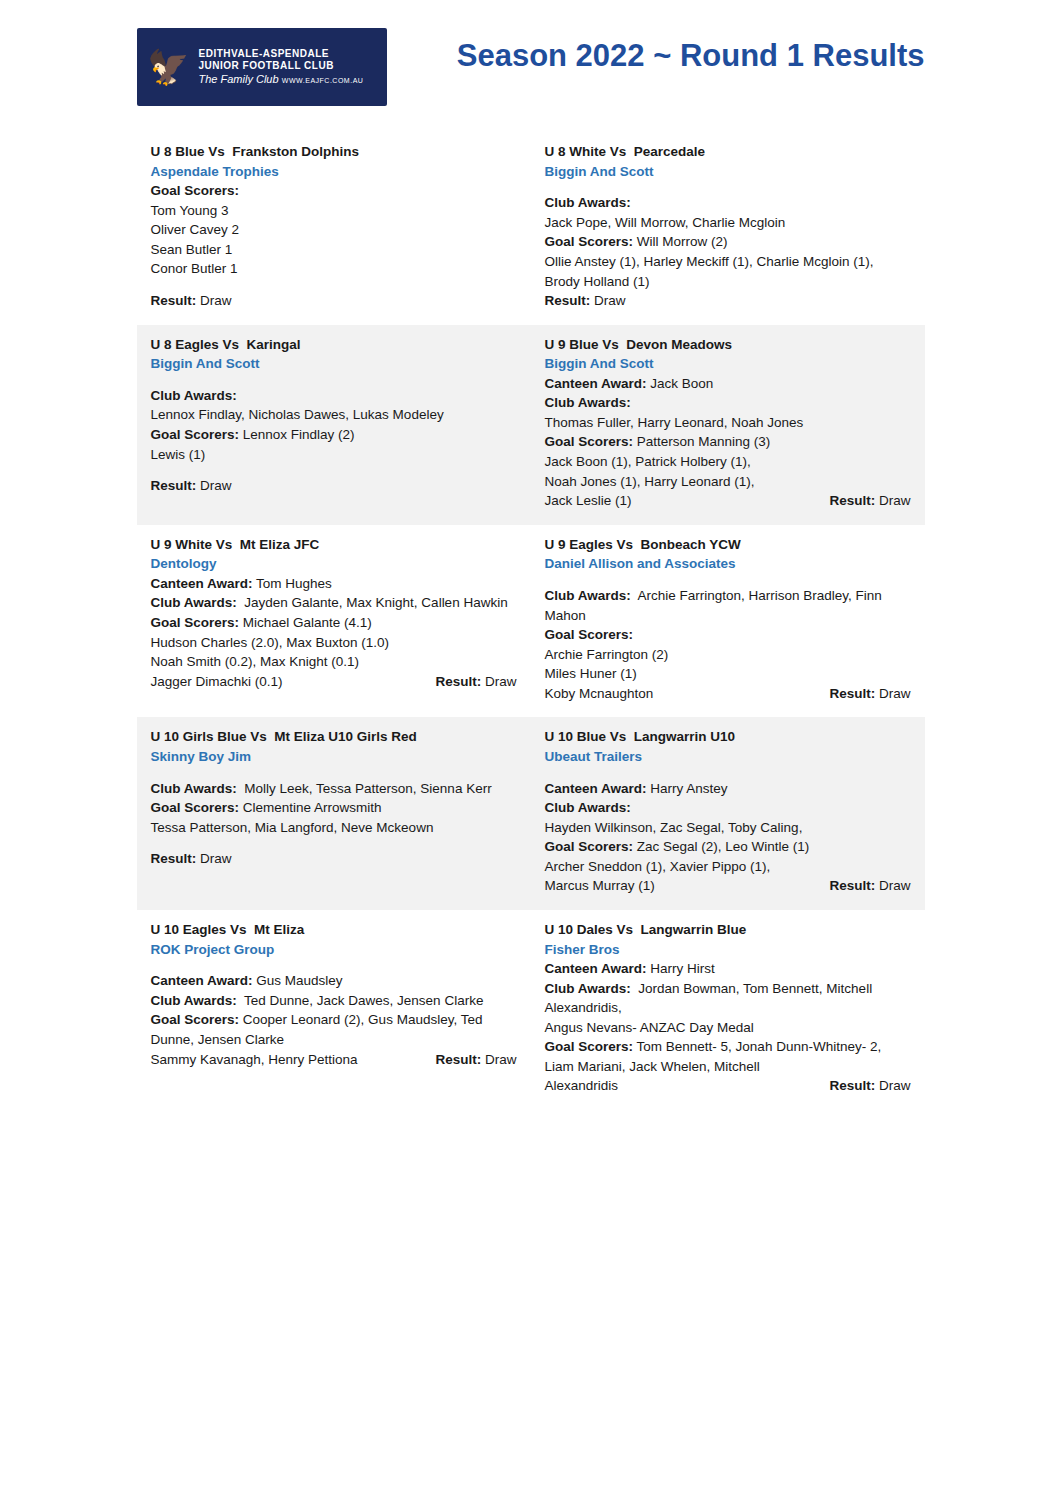🦅
Edithvale-Aspendale
Junior Football Club
The Family Club WWW.EAJFC.COM.AU
Season 2022 ~ Round 1 Results
| U 8 Blue Vs Frankston Dolphins Aspendale Trophies Goal Scorers: Tom Young 3 Oliver Cavey 2 Sean Butler 1 Conor Butler 1 Result: Draw | U 8 White Vs Pearcedale Biggin And Scott Club Awards: Jack Pope, Will Morrow, Charlie Mcgloin Goal Scorers: Will Morrow (2) Ollie Anstey (1), Harley Meckiff (1), Charlie Mcgloin (1), Brody Holland (1) Result: Draw |
| U 8 Eagles Vs Karingal Biggin And Scott Club Awards: Lennox Findlay, Nicholas Dawes, Lukas Modeley Goal Scorers: Lennox Findlay (2) Lewis (1) Result: Draw | U 9 Blue Vs Devon Meadows Biggin And Scott Canteen Award: Jack Boon Club Awards: Thomas Fuller, Harry Leonard, Noah Jones Goal Scorers: Patterson Manning (3) Jack Boon (1), Patrick Holbery (1), Noah Jones (1), Harry Leonard (1), Jack Leslie (1) Result: Draw |
| U 9 White Vs Mt Eliza JFC Dentology Canteen Award: Tom Hughes Club Awards: Jayden Galante, Max Knight, Callen Hawkin Goal Scorers: Michael Galante (4.1) Hudson Charles (2.0), Max Buxton (1.0) Noah Smith (0.2), Max Knight (0.1) Jagger Dimachki (0.1) Result: Draw | U 9 Eagles Vs Bonbeach YCW Daniel Allison and Associates Club Awards: Archie Farrington, Harrison Bradley, Finn Mahon Goal Scorers: Archie Farrington (2) Miles Huner (1) Koby Mcnaughton Result: Draw |
| U 10 Girls Blue Vs Mt Eliza U10 Girls Red Skinny Boy Jim Club Awards: Molly Leek, Tessa Patterson, Sienna Kerr Goal Scorers: Clementine Arrowsmith Tessa Patterson, Mia Langford, Neve Mckeown Result: Draw | U 10 Blue Vs Langwarrin U10 Ubeaut Trailers Canteen Award: Harry Anstey Club Awards: Hayden Wilkinson, Zac Segal, Toby Caling, Goal Scorers: Zac Segal (2), Leo Wintle (1) Archer Sneddon (1), Xavier Pippo (1), Marcus Murray (1) Result: Draw |
| U 10 Eagles Vs Mt Eliza ROK Project Group Canteen Award: Gus Maudsley Club Awards: Ted Dunne, Jack Dawes, Jensen Clarke Goal Scorers: Cooper Leonard (2), Gus Maudsley, Ted Dunne, Jensen Clarke Sammy Kavanagh, Henry Pettiona Result: Draw | U 10 Dales Vs Langwarrin Blue Fisher Bros Canteen Award: Harry Hirst Club Awards: Jordan Bowman, Tom Bennett, Mitchell Alexandridis, Angus Nevans- ANZAC Day Medal Goal Scorers: Tom Bennett- 5, Jonah Dunn-Whitney- 2, Liam Mariani, Jack Whelen, Mitchell Alexandridis Result: Draw |